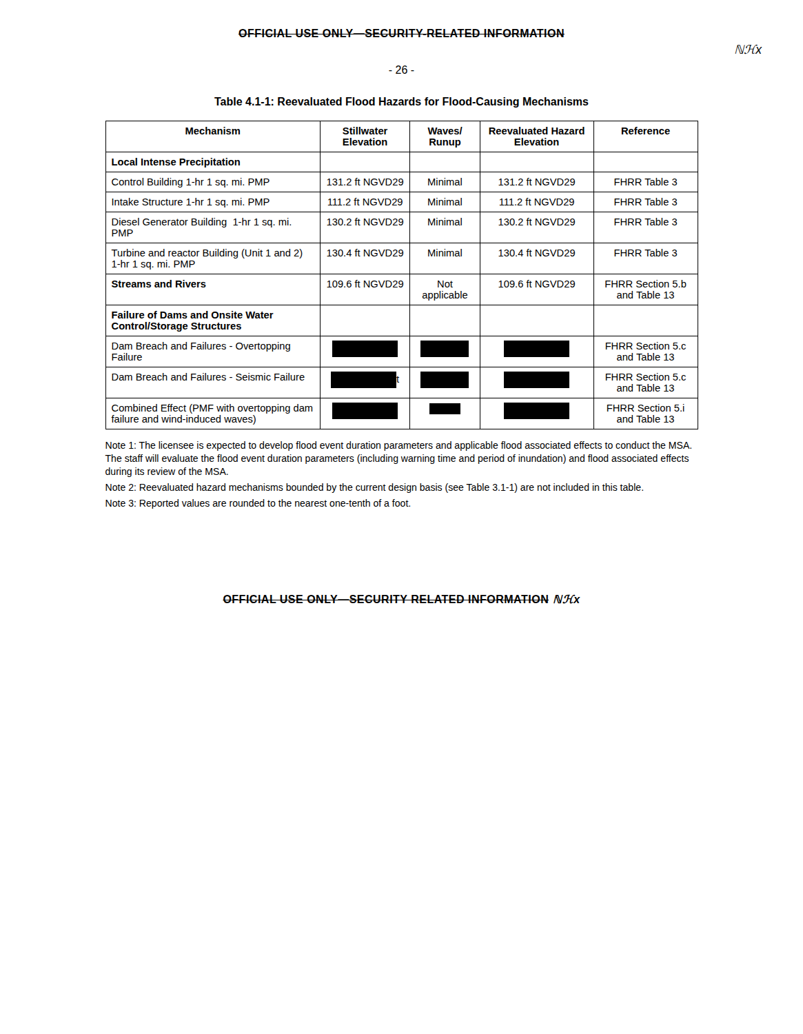OFFICIAL USE ONLY—SECURITY-RELATED INFORMATION
ℕℋx
- 26 -
Table 4.1-1: Reevaluated Flood Hazards for Flood-Causing Mechanisms
| Mechanism | Stillwater Elevation | Waves/ Runup | Reevaluated Hazard Elevation | Reference |
| --- | --- | --- | --- | --- |
| Local Intense Precipitation | | | | |
| Control Building 1-hr 1 sq. mi. PMP | 131.2 ft NGVD29 | Minimal | 131.2 ft NGVD29 | FHRR Table 3 |
| Intake Structure 1-hr 1 sq. mi. PMP | 111.2 ft NGVD29 | Minimal | 111.2 ft NGVD29 | FHRR Table 3 |
| Diesel Generator Building 1-hr 1 sq. mi. PMP | 130.2 ft NGVD29 | Minimal | 130.2 ft NGVD29 | FHRR Table 3 |
| Turbine and reactor Building (Unit 1 and 2) 1-hr 1 sq. mi. PMP | 130.4 ft NGVD29 | Minimal | 130.4 ft NGVD29 | FHRR Table 3 |
| Streams and Rivers | 109.6 ft NGVD29 | Not applicable | 109.6 ft NGVD29 | FHRR Section 5.b and Table 13 |
| Failure of Dams and Onsite Water Control/Storage Structures | | | | |
| Dam Breach and Failures - Overtopping Failure | | | | FHRR Section 5.c and Table 13 |
| Dam Breach and Failures - Seismic Failure | t | | | FHRR Section 5.c and Table 13 |
| Combined Effect (PMF with overtopping dam failure and wind-induced waves) | | | | FHRR Section 5.i and Table 13 |
Note 1: The licensee is expected to develop flood event duration parameters and applicable flood associated effects to conduct the MSA. The staff will evaluate the flood event duration parameters (including warning time and period of inundation) and flood associated effects during its review of the MSA.
Note 2: Reevaluated hazard mechanisms bounded by the current design basis (see Table 3.1-1) are not included in this table.
Note 3: Reported values are rounded to the nearest one-tenth of a foot.
OFFICIAL USE ONLY—SECURITY RELATED INFORMATIONℕℋx